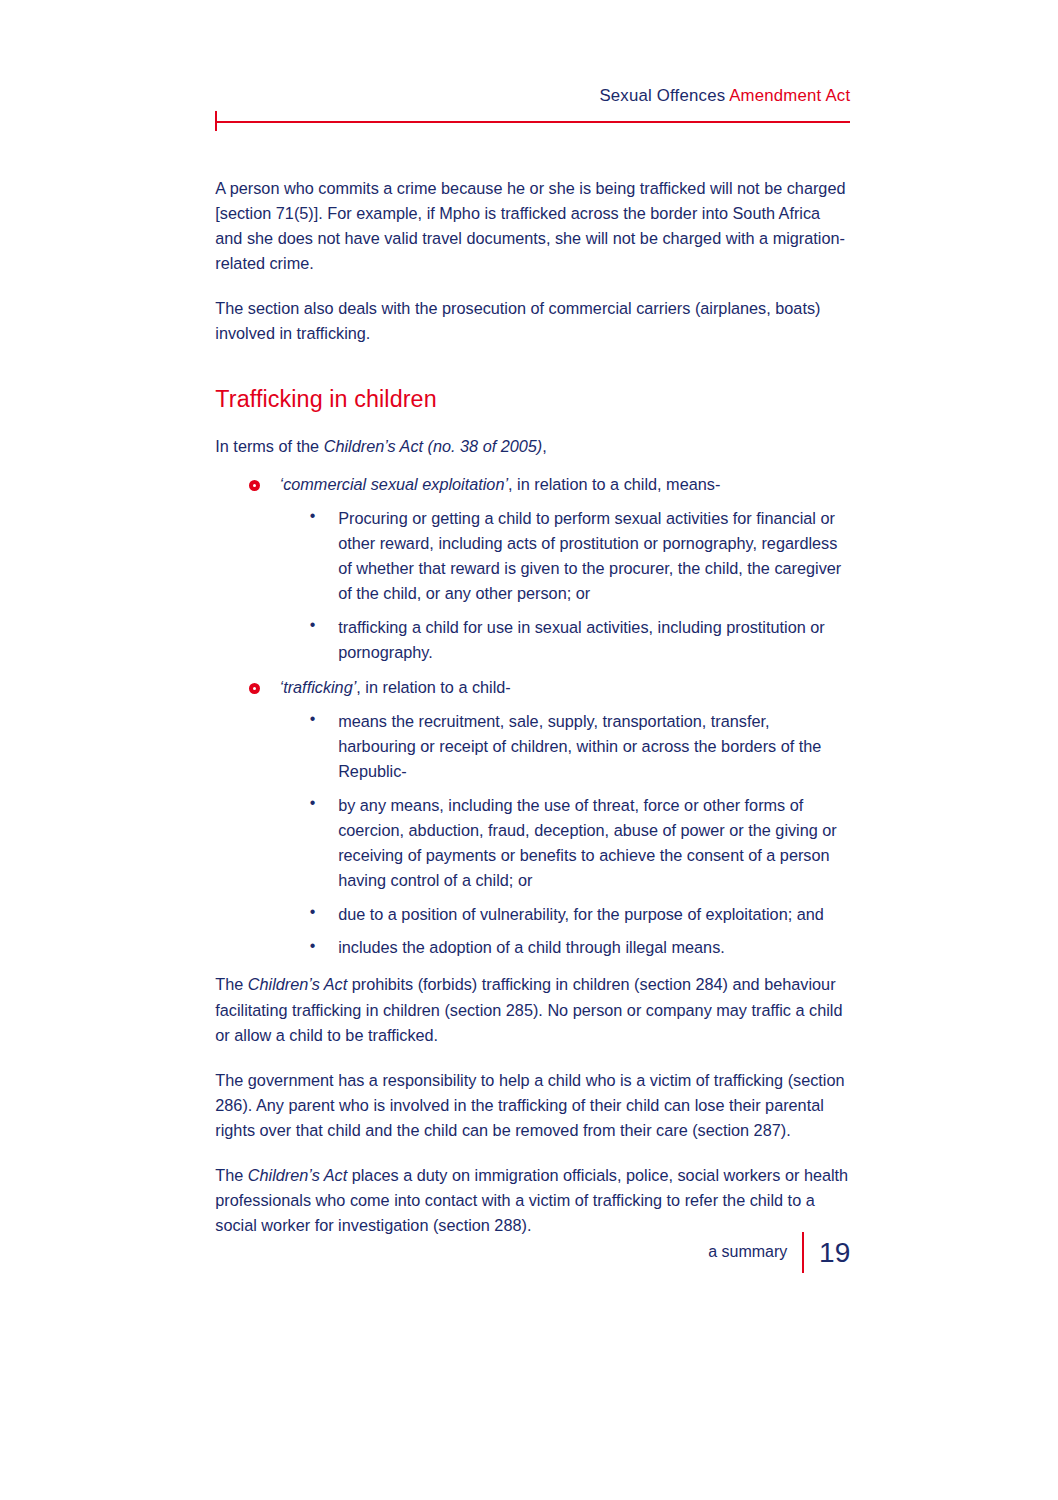Sexual Offences Amendment Act
A person who commits a crime because he or she is being trafficked will not be charged [section 71(5)]. For example, if Mpho is trafficked across the border into South Africa and she does not have valid travel documents, she will not be charged with a migration-related crime.
The section also deals with the prosecution of commercial carriers (airplanes, boats) involved in trafficking.
Trafficking in children
In terms of the Children’s Act (no. 38 of 2005),
‘commercial sexual exploitation’, in relation to a child, means-
Procuring or getting a child to perform sexual activities for financial or other reward, including acts of prostitution or pornography, regardless of whether that reward is given to the procurer, the child, the caregiver of the child, or any other person; or
trafficking a child for use in sexual activities, including prostitution or pornography.
‘trafficking’, in relation to a child-
means the recruitment, sale, supply, transportation, transfer, harbouring or receipt of children, within or across the borders of the Republic-
by any means, including the use of threat, force or other forms of coercion, abduction, fraud, deception, abuse of power or the giving or receiving of payments or benefits to achieve the consent of a person having control of a child; or
due to a position of vulnerability, for the purpose of exploitation; and
includes the adoption of a child through illegal means.
The Children’s Act prohibits (forbids) trafficking in children (section 284) and behaviour facilitating trafficking in children (section 285). No person or company may traffic a child or allow a child to be trafficked.
The government has a responsibility to help a child who is a victim of trafficking (section 286). Any parent who is involved in the trafficking of their child can lose their parental rights over that child and the child can be removed from their care (section 287).
The Children’s Act places a duty on immigration officials, police, social workers or health professionals who come into contact with a victim of trafficking to refer the child to a social worker for investigation (section 288).
a summary 19